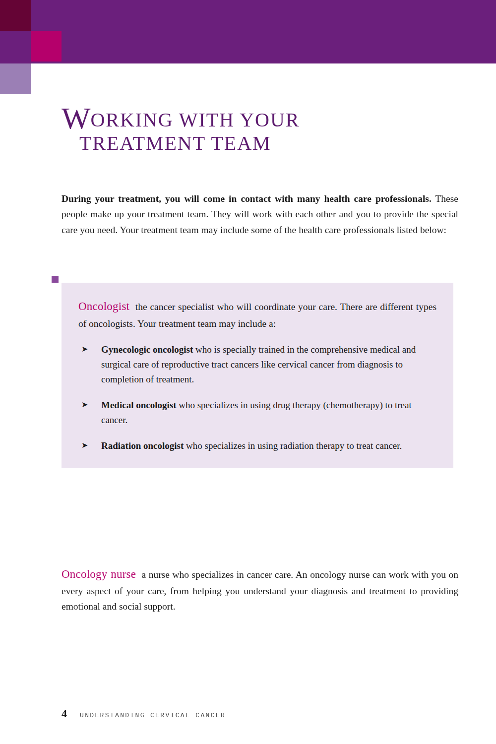Working with your treatment team
During your treatment, you will come in contact with many health care professionals. These people make up your treatment team. They will work with each other and you to provide the special care you need. Your treatment team may include some of the health care professionals listed below:
Oncologist the cancer specialist who will coordinate your care. There are different types of oncologists. Your treatment team may include a:
Gynecologic oncologist who is specially trained in the comprehensive medical and surgical care of reproductive tract cancers like cervical cancer from diagnosis to completion of treatment.
Medical oncologist who specializes in using drug therapy (chemotherapy) to treat cancer.
Radiation oncologist who specializes in using radiation therapy to treat cancer.
Oncology nurse a nurse who specializes in cancer care. An oncology nurse can work with you on every aspect of your care, from helping you understand your diagnosis and treatment to providing emotional and social support.
4 Understanding Cervical Cancer